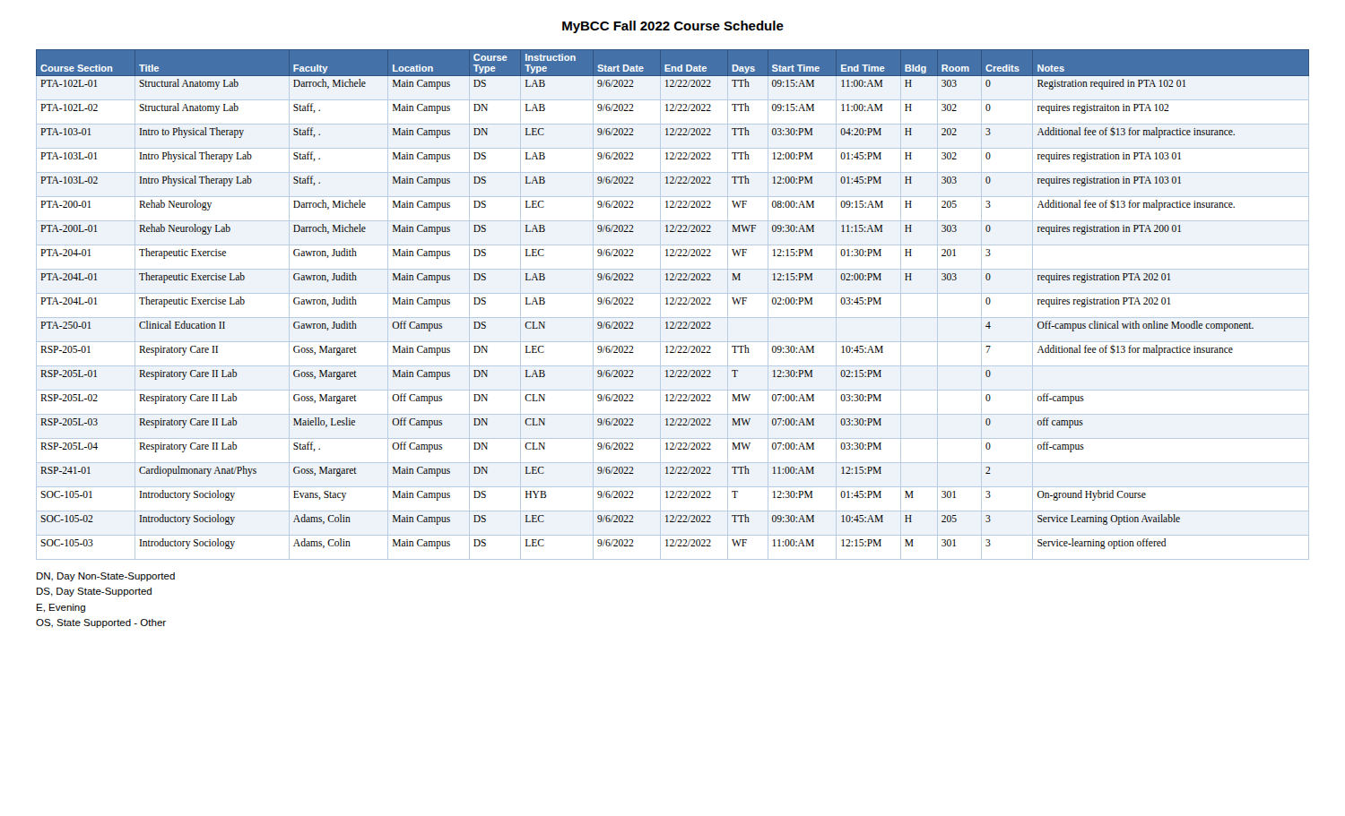MyBCC Fall 2022 Course Schedule
| Course Section | Title | Faculty | Location | Course Type | Instruction Type | Start Date | End Date | Days | Start Time | End Time | Bldg | Room | Credits | Notes |
| --- | --- | --- | --- | --- | --- | --- | --- | --- | --- | --- | --- | --- | --- | --- |
| PTA-102L-01 | Structural Anatomy Lab | Darroch, Michele | Main Campus | DS | LAB | 9/6/2022 | 12/22/2022 | TTh | 09:15:AM | 11:00:AM | H | 303 | 0 | Registration required in PTA 102 01 |
| PTA-102L-02 | Structural Anatomy Lab | Staff, . | Main Campus | DN | LAB | 9/6/2022 | 12/22/2022 | TTh | 09:15:AM | 11:00:AM | H | 302 | 0 | requires registraiton in PTA 102 |
| PTA-103-01 | Intro to Physical Therapy | Staff, . | Main Campus | DN | LEC | 9/6/2022 | 12/22/2022 | TTh | 03:30:PM | 04:20:PM | H | 202 | 3 | Additional fee of $13 for malpractice insurance. |
| PTA-103L-01 | Intro Physical Therapy Lab | Staff, . | Main Campus | DS | LAB | 9/6/2022 | 12/22/2022 | TTh | 12:00:PM | 01:45:PM | H | 302 | 0 | requires registration in PTA 103 01 |
| PTA-103L-02 | Intro Physical Therapy Lab | Staff, . | Main Campus | DS | LAB | 9/6/2022 | 12/22/2022 | TTh | 12:00:PM | 01:45:PM | H | 303 | 0 | requires registration in PTA 103 01 |
| PTA-200-01 | Rehab Neurology | Darroch, Michele | Main Campus | DS | LEC | 9/6/2022 | 12/22/2022 | WF | 08:00:AM | 09:15:AM | H | 205 | 3 | Additional fee of $13 for malpractice insurance. |
| PTA-200L-01 | Rehab Neurology Lab | Darroch, Michele | Main Campus | DS | LAB | 9/6/2022 | 12/22/2022 | MWF | 09:30:AM | 11:15:AM | H | 303 | 0 | requires registration in PTA 200 01 |
| PTA-204-01 | Therapeutic Exercise | Gawron, Judith | Main Campus | DS | LEC | 9/6/2022 | 12/22/2022 | WF | 12:15:PM | 01:30:PM | H | 201 | 3 | |
| PTA-204L-01 | Therapeutic Exercise Lab | Gawron, Judith | Main Campus | DS | LAB | 9/6/2022 | 12/22/2022 | M | 12:15:PM | 02:00:PM | H | 303 | 0 | requires registration PTA 202 01 |
| PTA-204L-01 | Therapeutic Exercise Lab | Gawron, Judith | Main Campus | DS | LAB | 9/6/2022 | 12/22/2022 | WF | 02:00:PM | 03:45:PM | | | 0 | requires registration PTA 202 01 |
| PTA-250-01 | Clinical Education II | Gawron, Judith | Off Campus | DS | CLN | 9/6/2022 | 12/22/2022 | | | | | | 4 | Off-campus clinical with online Moodle component. |
| RSP-205-01 | Respiratory Care II | Goss, Margaret | Main Campus | DN | LEC | 9/6/2022 | 12/22/2022 | TTh | 09:30:AM | 10:45:AM | | | 7 | Additional fee of $13 for malpractice insurance |
| RSP-205L-01 | Respiratory Care II Lab | Goss, Margaret | Main Campus | DN | LAB | 9/6/2022 | 12/22/2022 | T | 12:30:PM | 02:15:PM | | | 0 | |
| RSP-205L-02 | Respiratory Care II Lab | Goss, Margaret | Off Campus | DN | CLN | 9/6/2022 | 12/22/2022 | MW | 07:00:AM | 03:30:PM | | | 0 | off-campus |
| RSP-205L-03 | Respiratory Care II Lab | Maiello, Leslie | Off Campus | DN | CLN | 9/6/2022 | 12/22/2022 | MW | 07:00:AM | 03:30:PM | | | 0 | off campus |
| RSP-205L-04 | Respiratory Care II Lab | Staff, . | Off Campus | DN | CLN | 9/6/2022 | 12/22/2022 | MW | 07:00:AM | 03:30:PM | | | 0 | off-campus |
| RSP-241-01 | Cardiopulmonary Anat/Phys | Goss, Margaret | Main Campus | DN | LEC | 9/6/2022 | 12/22/2022 | TTh | 11:00:AM | 12:15:PM | | | 2 | |
| SOC-105-01 | Introductory Sociology | Evans, Stacy | Main Campus | DS | HYB | 9/6/2022 | 12/22/2022 | T | 12:30:PM | 01:45:PM | M | 301 | 3 | On-ground Hybrid Course |
| SOC-105-02 | Introductory Sociology | Adams, Colin | Main Campus | DS | LEC | 9/6/2022 | 12/22/2022 | TTh | 09:30:AM | 10:45:AM | H | 205 | 3 | Service Learning Option Available |
| SOC-105-03 | Introductory Sociology | Adams, Colin | Main Campus | DS | LEC | 9/6/2022 | 12/22/2022 | WF | 11:00:AM | 12:15:PM | M | 301 | 3 | Service-learning option offered |
DN, Day Non-State-Supported
DS, Day State-Supported
E, Evening
OS, State Supported - Other